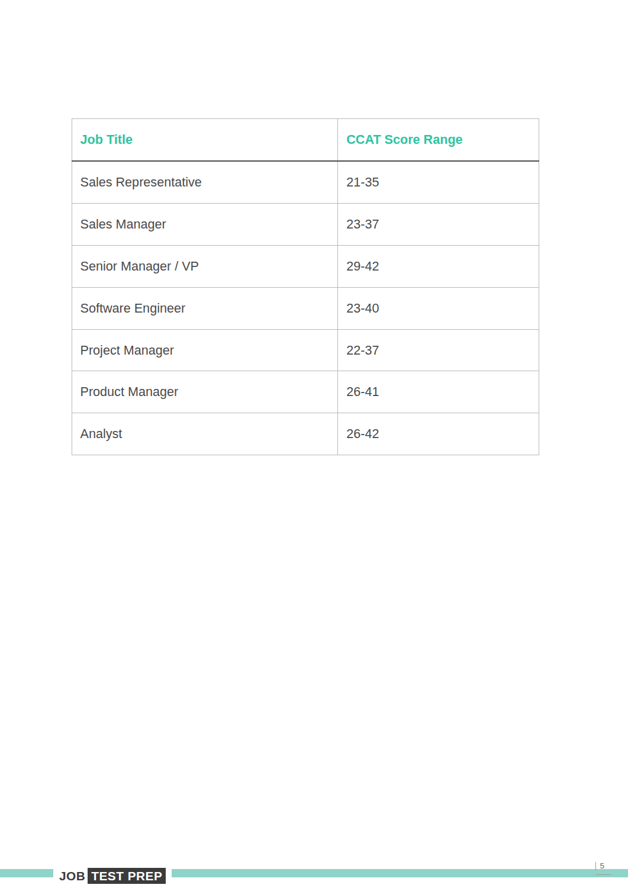| Job Title | CCAT Score Range |
| --- | --- |
| Sales Representative | 21-35 |
| Sales Manager | 23-37 |
| Senior Manager / VP | 29-42 |
| Software Engineer | 23-40 |
| Project Manager | 22-37 |
| Product Manager | 26-41 |
| Analyst | 26-42 |
JOB TEST PREP
5